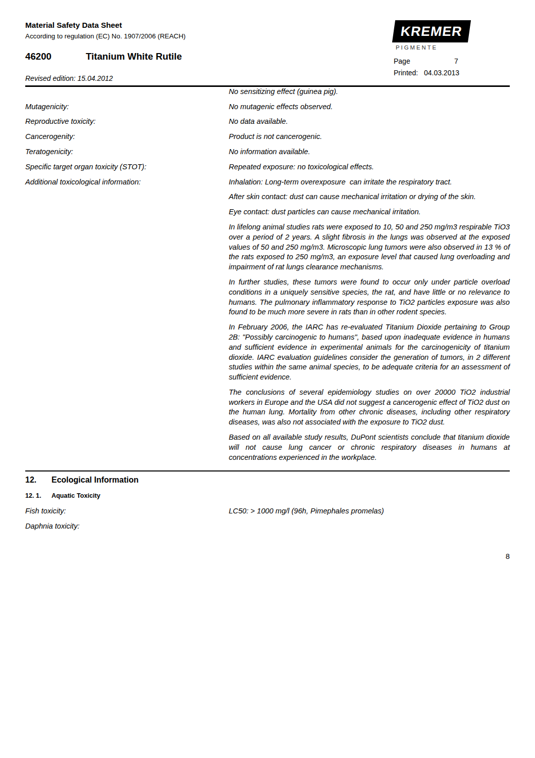Material Safety Data Sheet
According to regulation (EC) No. 1907/2006 (REACH)
46200 Titanium White Rutile
Revised edition: 15.04.2012
KREMER
PIGMENTE
Page7
Printed: 04.03.2013
| | No sensitizing effect (guinea pig). |
| Mutagenicity: | No mutagenic effects observed. |
| Reproductive toxicity: | No data available. |
| Cancerogenity: | Product is not cancerogenic. |
| Teratogenicity: | No information available. |
| Specific target organ toxicity (STOT): | Repeated exposure: no toxicological effects. |
| Additional toxicological information: | Inhalation: Long-term overexposure can irritate the respiratory tract. After skin contact: dust can cause mechanical irritation or drying of the skin. Eye contact: dust particles can cause mechanical irritation. In lifelong animal studies rats were exposed to 10, 50 and 250 mg/m3 respirable TiO3 over a period of 2 years. A slight fibrosis in the lungs was observed at the exposed values of 50 and 250 mg/m3. Microscopic lung tumors were also observed in 13 % of the rats exposed to 250 mg/m3, an exposure level that caused lung overloading and impairment of rat lungs clearance mechanisms. In further studies, these tumors were found to occur only under particle overload conditions in a uniquely sensitive species, the rat, and have little or no relevance to humans. The pulmonary inflammatory response to TiO2 particles exposure was also found to be much more severe in rats than in other rodent species. In February 2006, the IARC has re-evaluated Titanium Dioxide pertaining to Group 2B: "Possibly carcinogenic to humans", based upon inadequate evidence in humans and sufficient evidence in experimental animals for the carcinogenicity of titanium dioxide. IARC evaluation guidelines consider the generation of tumors, in 2 different studies within the same animal species, to be adequate criteria for an assessment of sufficient evidence. The conclusions of several epidemiology studies on over 20000 TiO2 industrial workers in Europe and the USA did not suggest a cancerogenic effect of TiO2 dust on the human lung. Mortality from other chronic diseases, including other respiratory diseases, was also not associated with the exposure to TiO2 dust. Based on all available study results, DuPont scientists conclude that titanium dioxide will not cause lung cancer or chronic respiratory diseases in humans at concentrations experienced in the workplace. |
12. Ecological Information
12. 1. Aquatic Toxicity
| Fish toxicity: | LC50: > 1000 mg/l (96h, Pimephales promelas) |
| Daphnia toxicity: | |
8